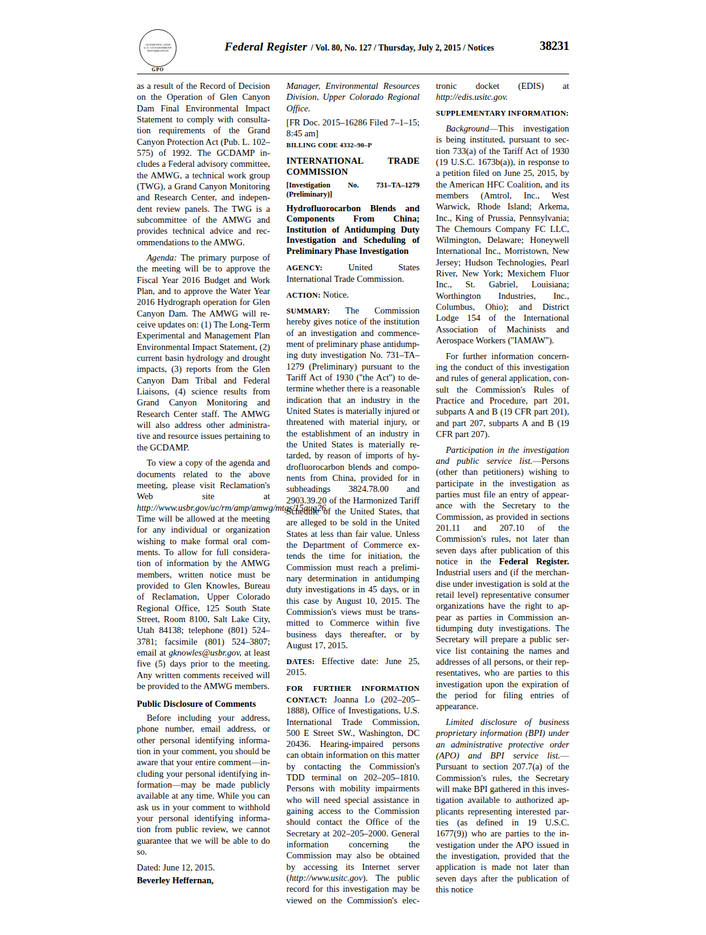Authenticated
U.S. Government
Information
GPO
Federal Register/ Vol. 80, No. 127 / Thursday, July 2, 2015 / Notices
38231
as a result of the Record of Decision on the Operation of Glen Canyon Dam Final Environmental Impact Statement to comply with consultation requirements of the Grand Canyon Protection Act (Pub. L. 102–575) of 1992. The GCDAMP includes a Federal advisory committee, the AMWG, a technical work group (TWG), a Grand Canyon Monitoring and Research Center, and independent review panels. The TWG is a subcommittee of the AMWG and provides technical advice and recommendations to the AMWG.
Agenda: The primary purpose of the meeting will be to approve the Fiscal Year 2016 Budget and Work Plan, and to approve the Water Year 2016 Hydrograph operation for Glen Canyon Dam. The AMWG will receive updates on: (1) The Long-Term Experimental and Management Plan Environmental Impact Statement, (2) current basin hydrology and drought impacts, (3) reports from the Glen Canyon Dam Tribal and Federal Liaisons, (4) science results from Grand Canyon Monitoring and Research Center staff. The AMWG will also address other administrative and resource issues pertaining to the GCDAMP.
To view a copy of the agenda and documents related to the above meeting, please visit Reclamation's Web site at http://www.usbr.gov/uc/rm/amp/amwg/mtgs/15aug26. Time will be allowed at the meeting for any individual or organization wishing to make formal oral comments. To allow for full consideration of information by the AMWG members, written notice must be provided to Glen Knowles, Bureau of Reclamation, Upper Colorado Regional Office, 125 South State Street, Room 8100, Salt Lake City, Utah 84138; telephone (801) 524–3781; facsimile (801) 524–3807; email at gknowles@usbr.gov, at least five (5) days prior to the meeting. Any written comments received will be provided to the AMWG members.
Public Disclosure of Comments
Before including your address, phone number, email address, or other personal identifying information in your comment, you should be aware that your entire comment—including your personal identifying information—may be made publicly available at any time. While you can ask us in your comment to withhold your personal identifying information from public review, we cannot guarantee that we will be able to do so.
Dated: June 12, 2015.
Beverley Heffernan,
Manager, Environmental Resources Division, Upper Colorado Regional Office.
[FR Doc. 2015–16286 Filed 7–1–15; 8:45 am]
BILLING CODE 4332–90–P
INTERNATIONAL TRADE COMMISSION
[Investigation No. 731–TA–1279 (Preliminary)]
Hydrofluorocarbon Blends and Components From China; Institution of Antidumping Duty Investigation and Scheduling of Preliminary Phase Investigation
AGENCY: United States International Trade Commission.
ACTION: Notice.
SUMMARY: The Commission hereby gives notice of the institution of an investigation and commencement of preliminary phase antidumping duty investigation No. 731–TA–1279 (Preliminary) pursuant to the Tariff Act of 1930 (''the Act'') to determine whether there is a reasonable indication that an industry in the United States is materially injured or threatened with material injury, or the establishment of an industry in the United States is materially retarded, by reason of imports of hydrofluorocarbon blends and components from China, provided for in subheadings 3824.78.00 and 2903.39.20 of the Harmonized Tariff Schedule of the United States, that are alleged to be sold in the United States at less than fair value. Unless the Department of Commerce extends the time for initiation, the Commission must reach a preliminary determination in antidumping duty investigations in 45 days, or in this case by August 10, 2015. The Commission's views must be transmitted to Commerce within five business days thereafter, or by August 17, 2015.
DATES: Effective date: June 25, 2015.
FOR FURTHER INFORMATION CONTACT: Joanna Lo (202–205–1888), Office of Investigations, U.S. International Trade Commission, 500 E Street SW., Washington, DC 20436. Hearing-impaired persons can obtain information on this matter by contacting the Commission's TDD terminal on 202–205–1810. Persons with mobility impairments who will need special assistance in gaining access to the Commission should contact the Office of the Secretary at 202–205–2000. General information concerning the Commission may also be obtained by accessing its Internet server (http://www.usitc.gov). The public record for this investigation may be viewed on the Commission's electronic docket (EDIS) at http://edis.usitc.gov.
SUPPLEMENTARY INFORMATION:
Background—This investigation is being instituted, pursuant to section 733(a) of the Tariff Act of 1930 (19 U.S.C. 1673b(a)), in response to a petition filed on June 25, 2015, by the American HFC Coalition, and its members (Amtrol, Inc., West Warwick, Rhode Island; Arkema, Inc., King of Prussia, Pennsylvania; The Chemours Company FC LLC, Wilmington, Delaware; Honeywell International Inc., Morristown, New Jersey; Hudson Technologies, Pearl River, New York; Mexichem Fluor Inc., St. Gabriel, Louisiana; Worthington Industries, Inc., Columbus, Ohio); and District Lodge 154 of the International Association of Machinists and Aerospace Workers (''IAMAW'').
For further information concerning the conduct of this investigation and rules of general application, consult the Commission's Rules of Practice and Procedure, part 201, subparts A and B (19 CFR part 201), and part 207, subparts A and B (19 CFR part 207).
Participation in the investigation and public service list.—Persons (other than petitioners) wishing to participate in the investigation as parties must file an entry of appearance with the Secretary to the Commission, as provided in sections 201.11 and 207.10 of the Commission's rules, not later than seven days after publication of this notice in the Federal Register. Industrial users and (if the merchandise under investigation is sold at the retail level) representative consumer organizations have the right to appear as parties in Commission antidumping duty investigations. The Secretary will prepare a public service list containing the names and addresses of all persons, or their representatives, who are parties to this investigation upon the expiration of the period for filing entries of appearance.
Limited disclosure of business proprietary information (BPI) under an administrative protective order (APO) and BPI service list.—Pursuant to section 207.7(a) of the Commission's rules, the Secretary will make BPI gathered in this investigation available to authorized applicants representing interested parties (as defined in 19 U.S.C. 1677(9)) who are parties to the investigation under the APO issued in the investigation, provided that the application is made not later than seven days after the publication of this notice